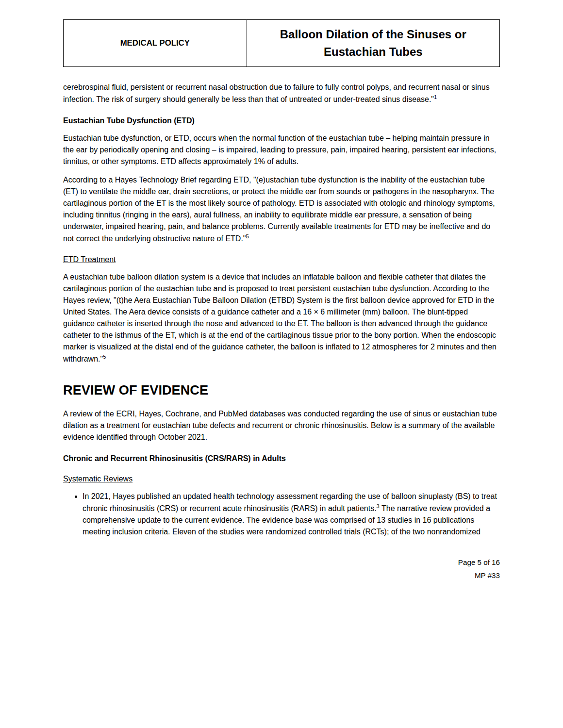| MEDICAL POLICY | Balloon Dilation of the Sinuses or Eustachian Tubes |
cerebrospinal fluid, persistent or recurrent nasal obstruction due to failure to fully control polyps, and recurrent nasal or sinus infection. The risk of surgery should generally be less than that of untreated or under-treated sinus disease."1
Eustachian Tube Dysfunction (ETD)
Eustachian tube dysfunction, or ETD, occurs when the normal function of the eustachian tube – helping maintain pressure in the ear by periodically opening and closing – is impaired, leading to pressure, pain, impaired hearing, persistent ear infections, tinnitus, or other symptoms. ETD affects approximately 1% of adults.
According to a Hayes Technology Brief regarding ETD, "(e)ustachian tube dysfunction is the inability of the eustachian tube (ET) to ventilate the middle ear, drain secretions, or protect the middle ear from sounds or pathogens in the nasopharynx. The cartilaginous portion of the ET is the most likely source of pathology. ETD is associated with otologic and rhinology symptoms, including tinnitus (ringing in the ears), aural fullness, an inability to equilibrate middle ear pressure, a sensation of being underwater, impaired hearing, pain, and balance problems. Currently available treatments for ETD may be ineffective and do not correct the underlying obstructive nature of ETD."5
ETD Treatment
A eustachian tube balloon dilation system is a device that includes an inflatable balloon and flexible catheter that dilates the cartilaginous portion of the eustachian tube and is proposed to treat persistent eustachian tube dysfunction. According to the Hayes review, "(t)he Aera Eustachian Tube Balloon Dilation (ETBD) System is the first balloon device approved for ETD in the United States. The Aera device consists of a guidance catheter and a 16 × 6 millimeter (mm) balloon. The blunt-tipped guidance catheter is inserted through the nose and advanced to the ET. The balloon is then advanced through the guidance catheter to the isthmus of the ET, which is at the end of the cartilaginous tissue prior to the bony portion. When the endoscopic marker is visualized at the distal end of the guidance catheter, the balloon is inflated to 12 atmospheres for 2 minutes and then withdrawn."5
REVIEW OF EVIDENCE
A review of the ECRI, Hayes, Cochrane, and PubMed databases was conducted regarding the use of sinus or eustachian tube dilation as a treatment for eustachian tube defects and recurrent or chronic rhinosinusitis. Below is a summary of the available evidence identified through October 2021.
Chronic and Recurrent Rhinosinusitis (CRS/RARS) in Adults
Systematic Reviews
In 2021, Hayes published an updated health technology assessment regarding the use of balloon sinuplasty (BS) to treat chronic rhinosinusitis (CRS) or recurrent acute rhinosinusitis (RARS) in adult patients.3 The narrative review provided a comprehensive update to the current evidence. The evidence base was comprised of 13 studies in 16 publications meeting inclusion criteria. Eleven of the studies were randomized controlled trials (RCTs); of the two nonrandomized
Page 5 of 16
MP #33